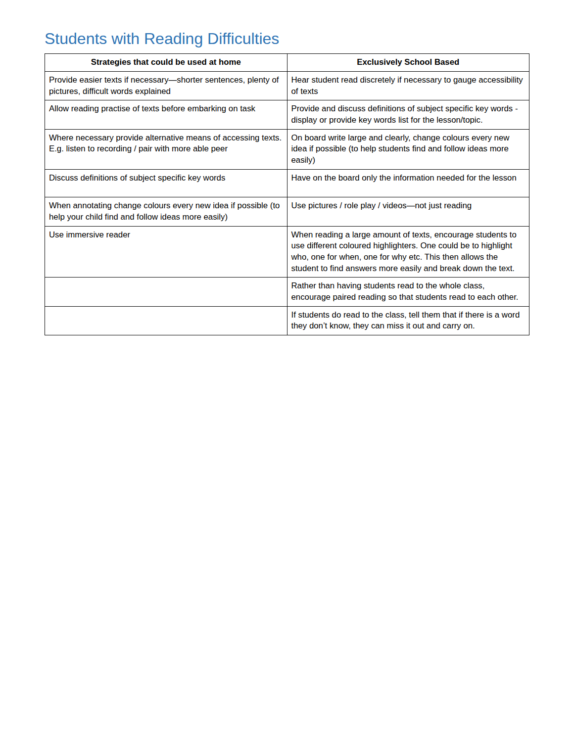Students with Reading Difficulties
| Strategies that could be used at home | Exclusively School Based |
| --- | --- |
| Provide easier texts if necessary—shorter sentences, plenty of pictures, difficult words explained | Hear student read discretely if necessary to gauge accessibility of texts |
| Allow reading practise of texts before embarking on task | Provide and discuss definitions of subject specific key words - display or provide key words list for the lesson/topic. |
| Where necessary provide alternative means of accessing texts. E.g. listen to recording / pair with more able peer | On board write large and clearly, change colours every new idea if possible (to help students find and follow ideas more easily) |
| Discuss definitions of subject specific key words | Have on the board only the information needed for the lesson |
| When annotating change colours every new idea if possible (to help your child find and follow ideas more easily) | Use pictures / role play / videos—not just reading |
| Use immersive reader | When reading a large amount of texts, encourage students to use different coloured highlighters. One could be to highlight who, one for when, one for why etc. This then allows the student to find answers more easily and break down the text. |
| | Rather than having students read to the whole class, encourage paired reading so that students read to each other. |
| | If students do read to the class, tell them that if there is a word they don’t know, they can miss it out and carry on. |